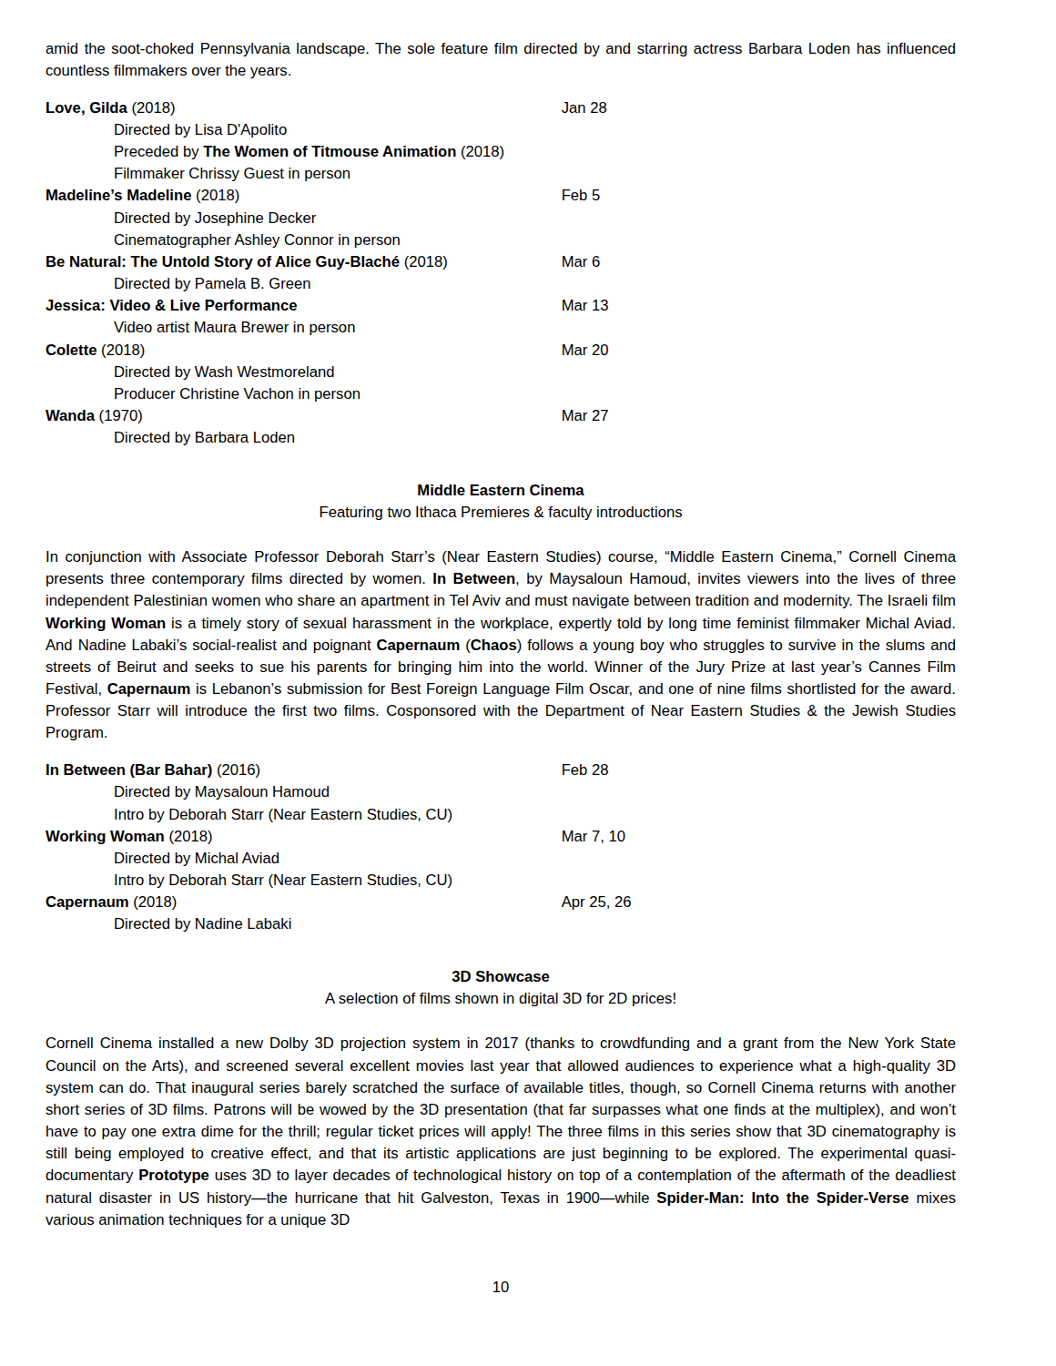amid the soot-choked Pennsylvania landscape. The sole feature film directed by and starring actress Barbara Loden has influenced countless filmmakers over the years.
Love, Gilda (2018)
Jan 28
Directed by Lisa D'Apolito
Preceded by The Women of Titmouse Animation (2018)
Filmmaker Chrissy Guest in person
Madeline’s Madeline (2018)
Feb 5
Directed by Josephine Decker
Cinematographer Ashley Connor in person
Be Natural: The Untold Story of Alice Guy-Blaché (2018)
Mar 6
Directed by Pamela B. Green
Jessica: Video & Live Performance
Mar 13
Video artist Maura Brewer in person
Colette (2018)
Mar 20
Directed by Wash Westmoreland
Producer Christine Vachon in person
Wanda (1970)
Mar 27
Directed by Barbara Loden
Middle Eastern Cinema
Featuring two Ithaca Premieres & faculty introductions
In conjunction with Associate Professor Deborah Starr’s (Near Eastern Studies) course, “Middle Eastern Cinema,” Cornell Cinema presents three contemporary films directed by women. In Between, by Maysaloun Hamoud, invites viewers into the lives of three independent Palestinian women who share an apartment in Tel Aviv and must navigate between tradition and modernity. The Israeli film Working Woman is a timely story of sexual harassment in the workplace, expertly told by long time feminist filmmaker Michal Aviad. And Nadine Labaki’s social-realist and poignant Capernaum (Chaos) follows a young boy who struggles to survive in the slums and streets of Beirut and seeks to sue his parents for bringing him into the world. Winner of the Jury Prize at last year’s Cannes Film Festival, Capernaum is Lebanon’s submission for Best Foreign Language Film Oscar, and one of nine films shortlisted for the award. Professor Starr will introduce the first two films. Cosponsored with the Department of Near Eastern Studies & the Jewish Studies Program.
In Between (Bar Bahar) (2016)
Feb 28
Directed by Maysaloun Hamoud
Intro by Deborah Starr (Near Eastern Studies, CU)
Working Woman (2018)
Mar 7, 10
Directed by Michal Aviad
Intro by Deborah Starr (Near Eastern Studies, CU)
Capernaum (2018)
Apr 25, 26
Directed by Nadine Labaki
3D Showcase
A selection of films shown in digital 3D for 2D prices!
Cornell Cinema installed a new Dolby 3D projection system in 2017 (thanks to crowdfunding and a grant from the New York State Council on the Arts), and screened several excellent movies last year that allowed audiences to experience what a high-quality 3D system can do. That inaugural series barely scratched the surface of available titles, though, so Cornell Cinema returns with another short series of 3D films. Patrons will be wowed by the 3D presentation (that far surpasses what one finds at the multiplex), and won’t have to pay one extra dime for the thrill; regular ticket prices will apply! The three films in this series show that 3D cinematography is still being employed to creative effect, and that its artistic applications are just beginning to be explored. The experimental quasi-documentary Prototype uses 3D to layer decades of technological history on top of a contemplation of the aftermath of the deadliest natural disaster in US history—the hurricane that hit Galveston, Texas in 1900—while Spider-Man: Into the Spider-Verse mixes various animation techniques for a unique 3D
10